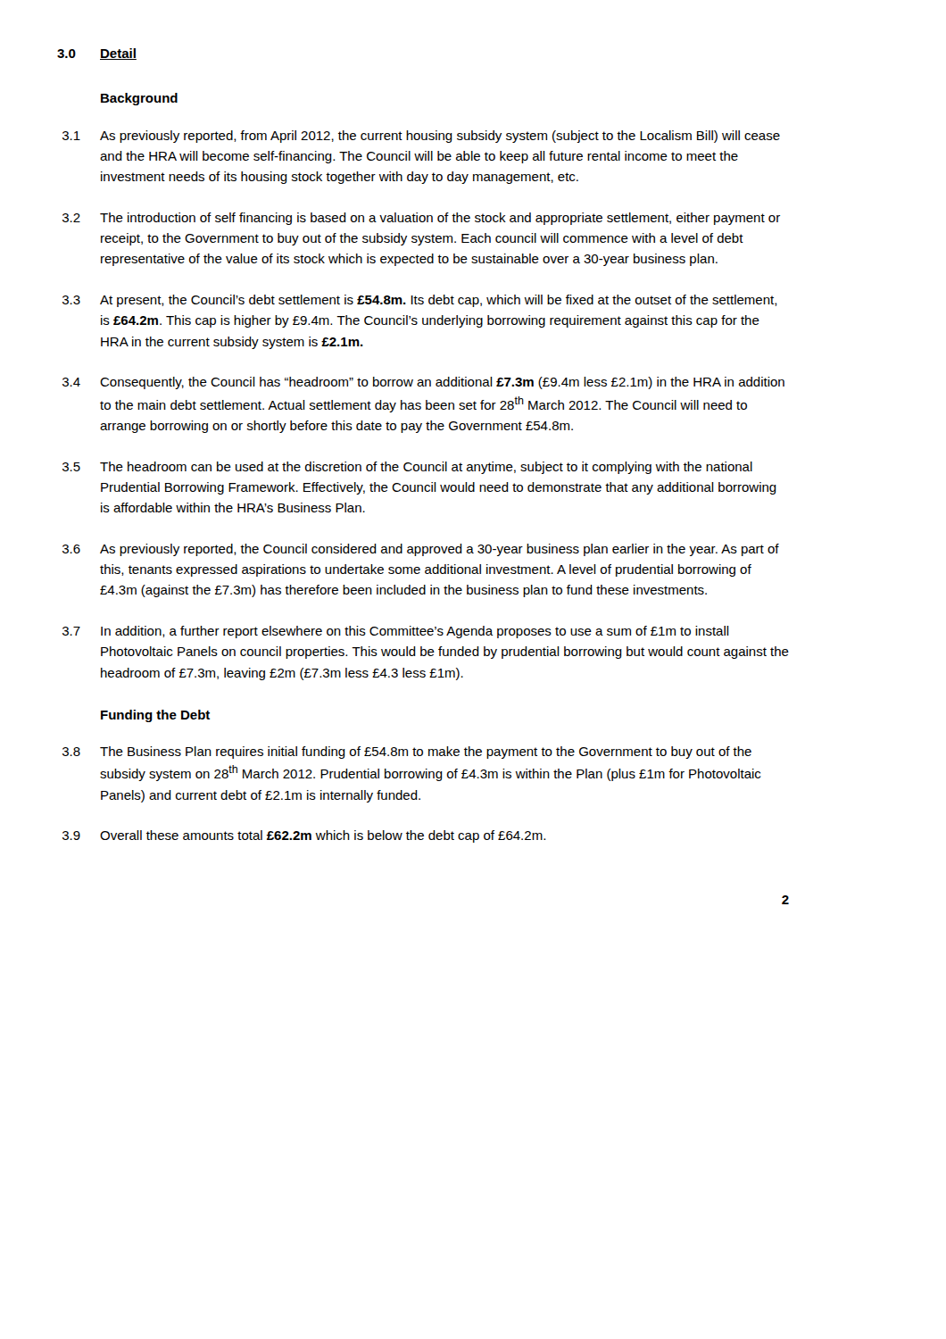3.0 Detail
Background
3.1
As previously reported, from April 2012, the current housing subsidy system (subject to the Localism Bill) will cease and the HRA will become self-financing. The Council will be able to keep all future rental income to meet the investment needs of its housing stock together with day to day management, etc.
3.2
The introduction of self financing is based on a valuation of the stock and appropriate settlement, either payment or receipt, to the Government to buy out of the subsidy system. Each council will commence with a level of debt representative of the value of its stock which is expected to be sustainable over a 30-year business plan.
3.3
At present, the Council’s debt settlement is £54.8m. Its debt cap, which will be fixed at the outset of the settlement, is £64.2m. This cap is higher by £9.4m. The Council’s underlying borrowing requirement against this cap for the HRA in the current subsidy system is £2.1m.
3.4
Consequently, the Council has “headroom” to borrow an additional £7.3m (£9.4m less £2.1m) in the HRA in addition to the main debt settlement. Actual settlement day has been set for 28th March 2012. The Council will need to arrange borrowing on or shortly before this date to pay the Government £54.8m.
3.5
The headroom can be used at the discretion of the Council at anytime, subject to it complying with the national Prudential Borrowing Framework. Effectively, the Council would need to demonstrate that any additional borrowing is affordable within the HRA’s Business Plan.
3.6
As previously reported, the Council considered and approved a 30-year business plan earlier in the year. As part of this, tenants expressed aspirations to undertake some additional investment. A level of prudential borrowing of £4.3m (against the £7.3m) has therefore been included in the business plan to fund these investments.
3.7
In addition, a further report elsewhere on this Committee’s Agenda proposes to use a sum of £1m to install Photovoltaic Panels on council properties. This would be funded by prudential borrowing but would count against the headroom of £7.3m, leaving £2m (£7.3m less £4.3 less £1m).
Funding the Debt
3.8
The Business Plan requires initial funding of £54.8m to make the payment to the Government to buy out of the subsidy system on 28th March 2012. Prudential borrowing of £4.3m is within the Plan (plus £1m for Photovoltaic Panels) and current debt of £2.1m is internally funded.
3.9
Overall these amounts total £62.2m which is below the debt cap of £64.2m.
2